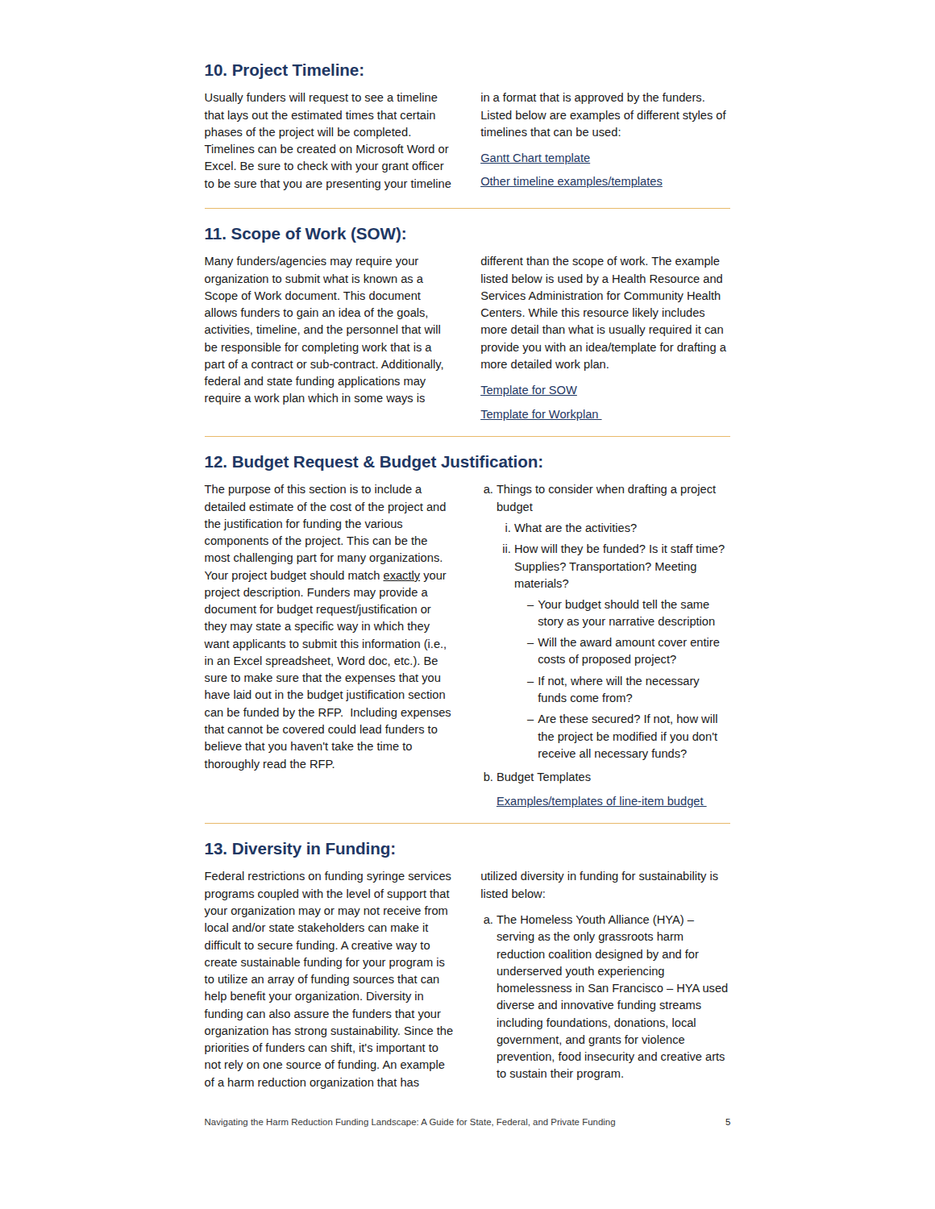10. Project Timeline:
Usually funders will request to see a timeline that lays out the estimated times that certain phases of the project will be completed. Timelines can be created on Microsoft Word or Excel. Be sure to check with your grant officer to be sure that you are presenting your timeline in a format that is approved by the funders. Listed below are examples of different styles of timelines that can be used:
Gantt Chart template
Other timeline examples/templates
11. Scope of Work (SOW):
Many funders/agencies may require your organization to submit what is known as a Scope of Work document. This document allows funders to gain an idea of the goals, activities, timeline, and the personnel that will be responsible for completing work that is a part of a contract or sub-contract. Additionally, federal and state funding applications may require a work plan which in some ways is different than the scope of work. The example listed below is used by a Health Resource and Services Administration for Community Health Centers. While this resource likely includes more detail than what is usually required it can provide you with an idea/template for drafting a more detailed work plan.
Template for SOW
Template for Workplan
12. Budget Request & Budget Justification:
The purpose of this section is to include a detailed estimate of the cost of the project and the justification for funding the various components of the project. This can be the most challenging part for many organizations. Your project budget should match exactly your project description. Funders may provide a document for budget request/justification or they may state a specific way in which they want applicants to submit this information (i.e., in an Excel spreadsheet, Word doc, etc.). Be sure to make sure that the expenses that you have laid out in the budget justification section can be funded by the RFP. Including expenses that cannot be covered could lead funders to believe that you haven't take the time to thoroughly read the RFP.
Things to consider when drafting a project budget
What are the activities?
How will they be funded? Is it staff time? Supplies? Transportation? Meeting materials?
Your budget should tell the same story as your narrative description
Will the award amount cover entire costs of proposed project?
If not, where will the necessary funds come from?
Are these secured? If not, how will the project be modified if you don't receive all necessary funds?
Budget Templates
Examples/templates of line-item budget
13. Diversity in Funding:
Federal restrictions on funding syringe services programs coupled with the level of support that your organization may or may not receive from local and/or state stakeholders can make it difficult to secure funding. A creative way to create sustainable funding for your program is to utilize an array of funding sources that can help benefit your organization. Diversity in funding can also assure the funders that your organization has strong sustainability. Since the priorities of funders can shift, it's important to not rely on one source of funding. An example of a harm reduction organization that has utilized diversity in funding for sustainability is listed below:
The Homeless Youth Alliance (HYA) – serving as the only grassroots harm reduction coalition designed by and for underserved youth experiencing homelessness in San Francisco – HYA used diverse and innovative funding streams including foundations, donations, local government, and grants for violence prevention, food insecurity and creative arts to sustain their program.
Navigating the Harm Reduction Funding Landscape: A Guide for State, Federal, and Private Funding 5